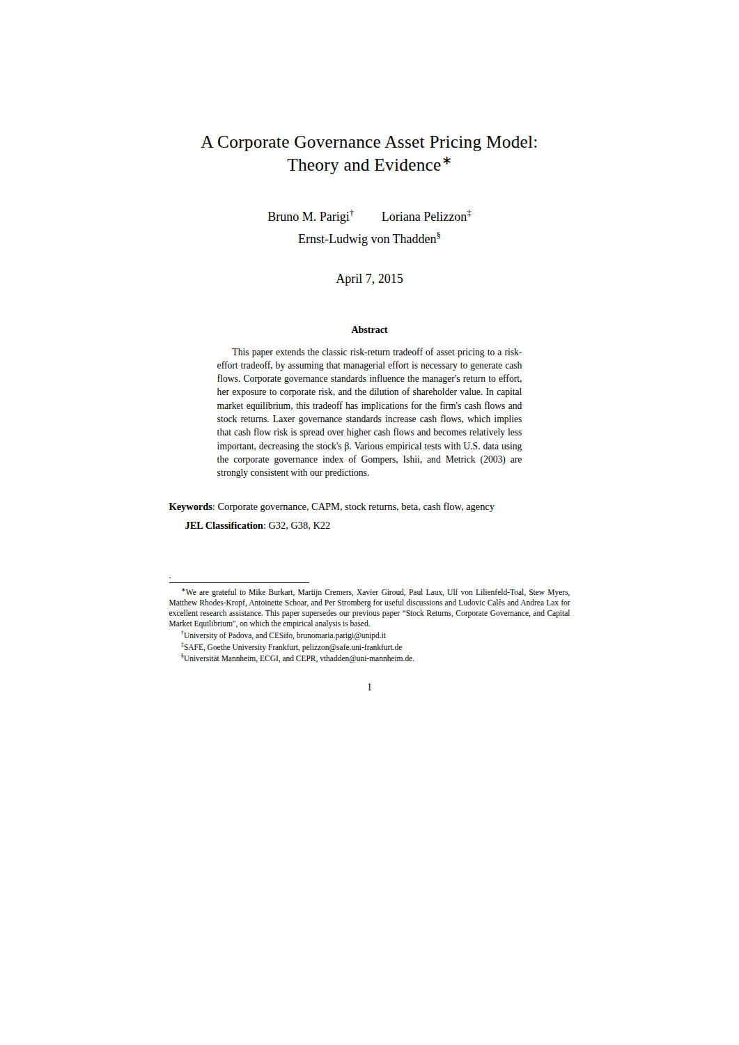A Corporate Governance Asset Pricing Model:
Theory and Evidence∗
Bruno M. Parigi† Loriana Pelizzon‡ Ernst-Ludwig von Thadden§
April 7, 2015
Abstract
This paper extends the classic risk-return tradeoff of asset pricing to a risk-effort tradeoff, by assuming that managerial effort is necessary to generate cash flows. Corporate governance standards influence the manager's return to effort, her exposure to corporate risk, and the dilution of shareholder value. In capital market equilibrium, this tradeoff has implications for the firm's cash flows and stock returns. Laxer governance standards increase cash flows, which implies that cash flow risk is spread over higher cash flows and becomes relatively less important, decreasing the stock's β. Various empirical tests with U.S. data using the corporate governance index of Gompers, Ishii, and Metrick (2003) are strongly consistent with our predictions.
Keywords: Corporate governance, CAPM, stock returns, beta, cash flow, agency
JEL Classification: G32, G38, K22
.
∗We are grateful to Mike Burkart, Martijn Cremers, Xavier Giroud, Paul Laux, Ulf von Lilienfeld-Toal, Stew Myers, Matthew Rhodes-Kropf, Antoinette Schoar, and Per Stromberg for useful discussions and Ludovic Calès and Andrea Lax for excellent research assistance. This paper supersedes our previous paper “Stock Returns, Corporate Governance, and Capital Market Equilibrium", on which the empirical analysis is based.
†University of Padova, and CESifo, brunomaria.parigi@unipd.it
‡SAFE, Goethe University Frankfurt, pelizzon@safe.uni-frankfurt.de
§Universität Mannheim, ECGI, and CEPR, vthadden@uni-mannheim.de.
1